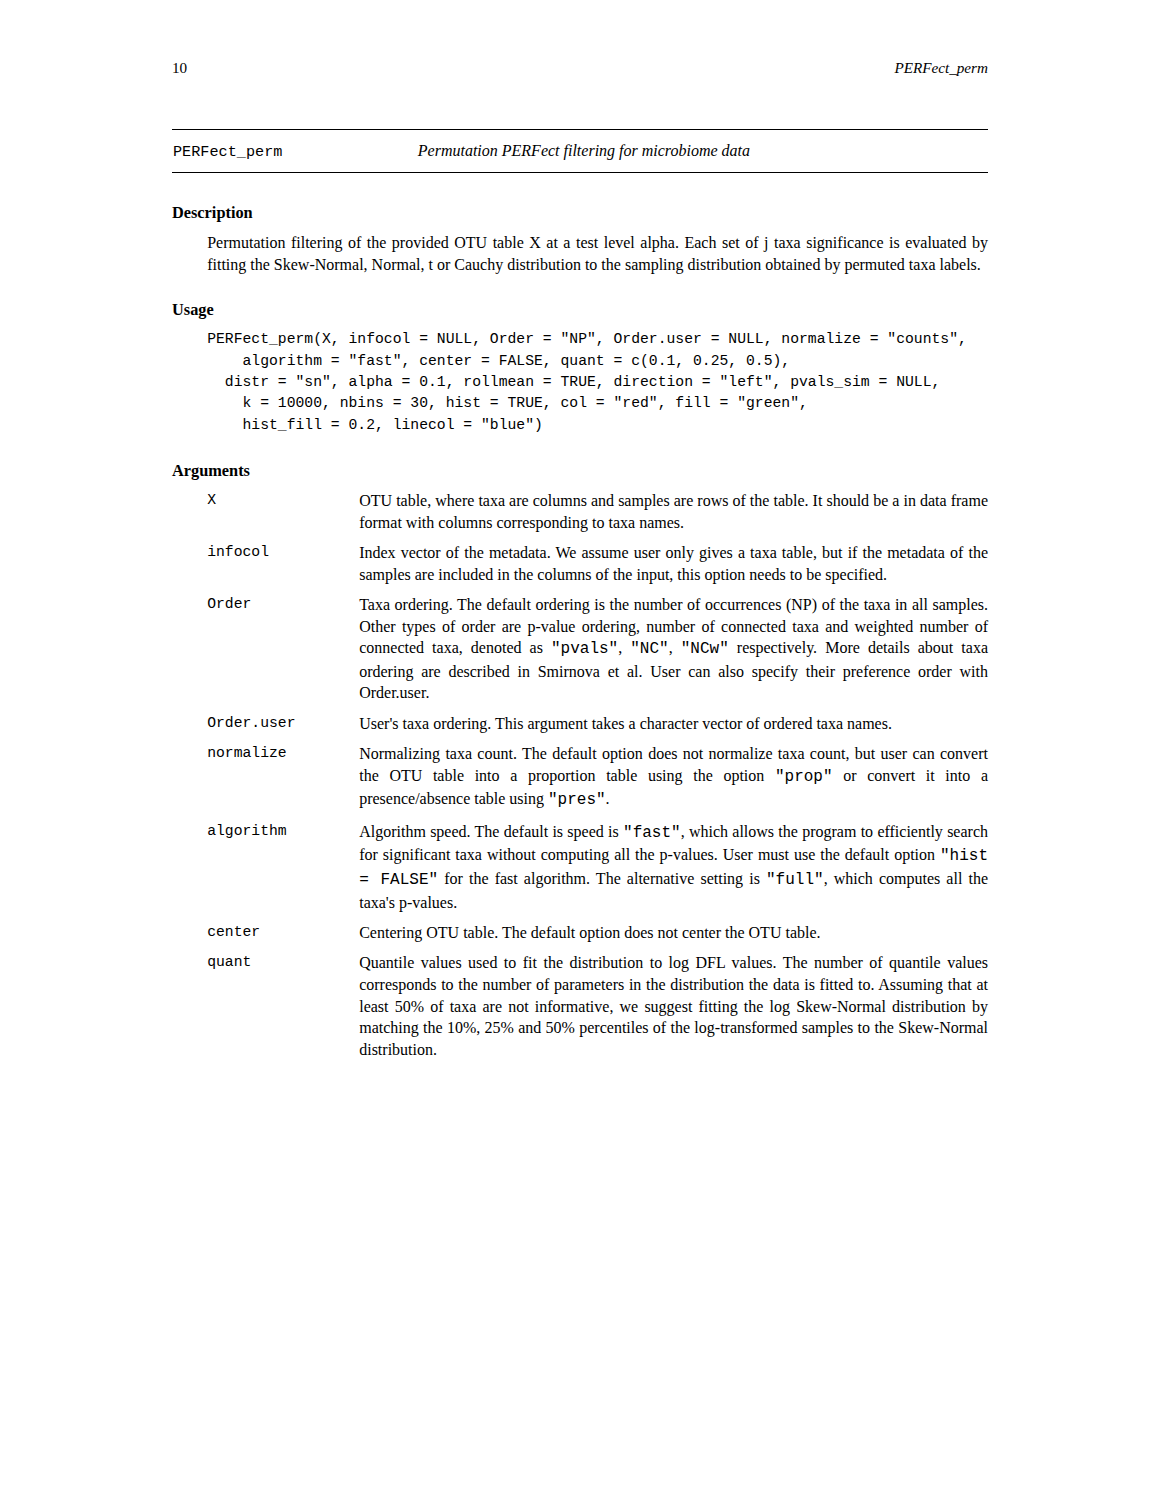10 PERFect_perm
| PERFect_perm | Permutation PERFect filtering for microbiome data |
Description
Permutation filtering of the provided OTU table X at a test level alpha. Each set of j taxa significance is evaluated by fitting the Skew-Normal, Normal, t or Cauchy distribution to the sampling distribution obtained by permuted taxa labels.
Usage
PERFect_perm(X, infocol = NULL, Order = "NP", Order.user = NULL, normalize = "counts",
    algorithm = "fast", center = FALSE, quant = c(0.1, 0.25, 0.5),
  distr = "sn", alpha = 0.1, rollmean = TRUE, direction = "left", pvals_sim = NULL,
    k = 10000, nbins = 30, hist = TRUE, col = "red", fill = "green",
    hist_fill = 0.2, linecol = "blue")
Arguments
X
OTU table, where taxa are columns and samples are rows of the table. It should be a in data frame format with columns corresponding to taxa names.
infocol
Index vector of the metadata. We assume user only gives a taxa table, but if the metadata of the samples are included in the columns of the input, this option needs to be specified.
Order
Taxa ordering. The default ordering is the number of occurrences (NP) of the taxa in all samples. Other types of order are p-value ordering, number of connected taxa and weighted number of connected taxa, denoted as "pvals", "NC", "NCw" respectively. More details about taxa ordering are described in Smirnova et al. User can also specify their preference order with Order.user.
Order.user
User's taxa ordering. This argument takes a character vector of ordered taxa names.
normalize
Normalizing taxa count. The default option does not normalize taxa count, but user can convert the OTU table into a proportion table using the option "prop" or convert it into a presence/absence table using "pres".
algorithm
Algorithm speed. The default is speed is "fast", which allows the program to efficiently search for significant taxa without computing all the p-values. User must use the default option "hist = FALSE" for the fast algorithm. The alternative setting is "full", which computes all the taxa's p-values.
center
Centering OTU table. The default option does not center the OTU table.
quant
Quantile values used to fit the distribution to log DFL values. The number of quantile values corresponds to the number of parameters in the distribution the data is fitted to. Assuming that at least 50% of taxa are not informative, we suggest fitting the log Skew-Normal distribution by matching the 10%, 25% and 50% percentiles of the log-transformed samples to the Skew-Normal distribution.